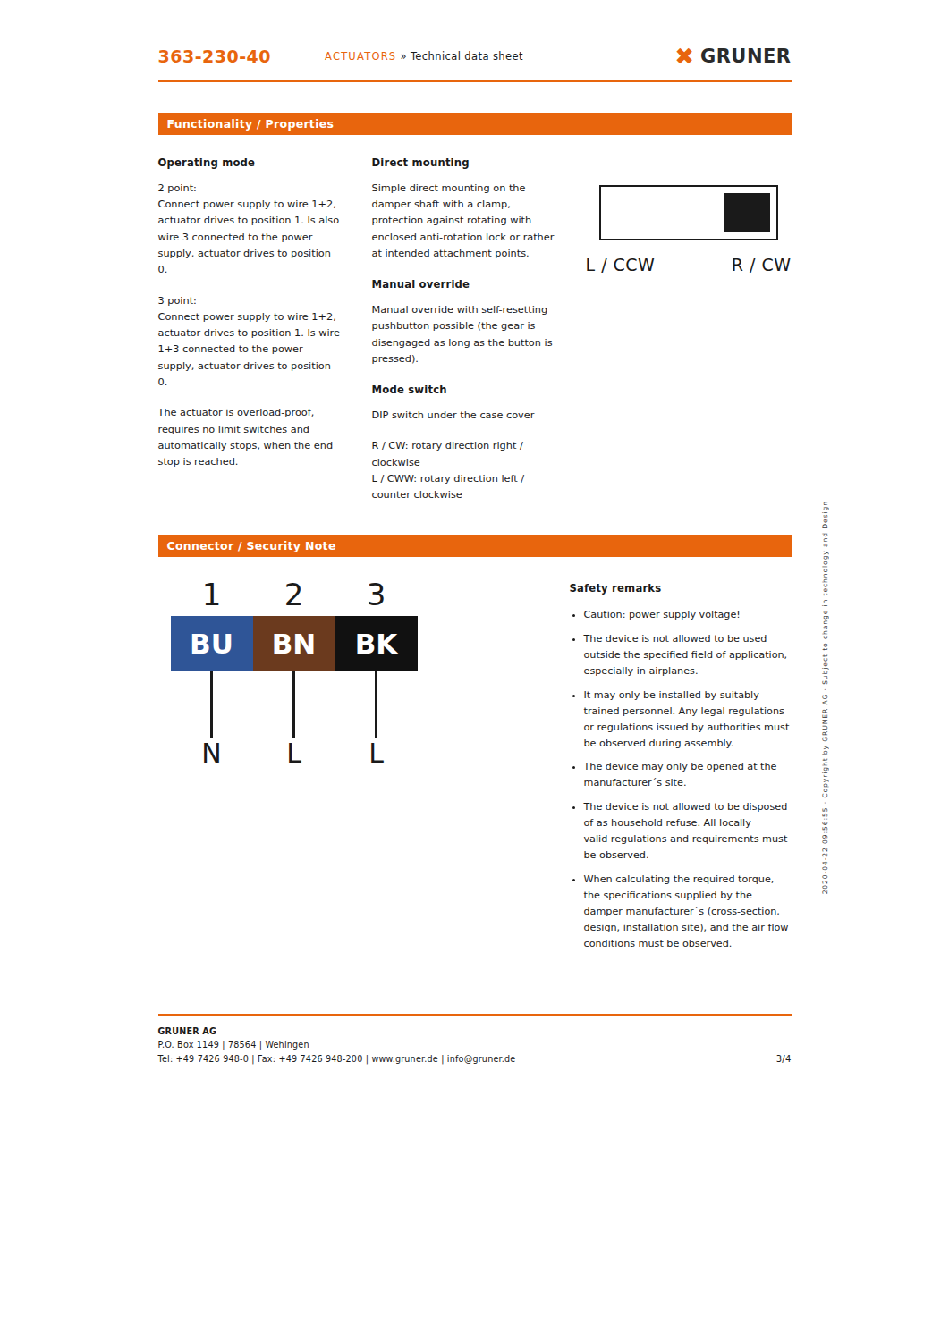363-230-40
ACTUATORS » Technical data sheet
✖ GRUNER
Functionality / Properties
Operating mode
2 point:
Connect power supply to wire 1+2, actuator drives to position 1. Is also wire 3 connected to the power supply, actuator drives to position 0.
3 point:
Connect power supply to wire 1+2, actuator drives to position 1. Is wire 1+3 connected to the power supply, actuator drives to position 0.
The actuator is overload-proof, requires no limit switches and automatically stops, when the end stop is reached.
Direct mounting
Simple direct mounting on the damper shaft with a clamp, protection against rotating with enclosed anti-rotation lock or rather at intended attachment points.
Manual override
Manual override with self-resetting pushbutton possible (the gear is disengaged as long as the button is pressed).
Mode switch
DIP switch under the case cover
R / CW: rotary direction right / clockwise
L / CWW: rotary direction left / counter clockwise
L / CCW R / CW
Connector / Security Note
123
BU
BN
BK
NLL
Safety remarks
Caution: power supply voltage!
The device is not allowed to be used outside the specified field of application, especially in airplanes.
It may only be installed by suitably trained personnel. Any legal regulations or regulations issued by authorities must
be observed during assembly.
The device may only be opened at the manufacturer´s site.
The device is not allowed to be disposed of as household refuse. All locally
valid regulations and requirements must
be observed.
When calculating the required torque, the specifications supplied by the
damper manufacturer´s (cross-section, design, installation site), and the air flow conditions must be observed.
2020-04-22 09:56:55 · Copyright by GRUNER AG · Subject to change in technology and Design
GRUNER AG
P.O. Box 1149 | 78564 | Wehingen
Tel: +49 7426 948-0 | Fax: +49 7426 948-200 | www.gruner.de | info@gruner.de
3/4